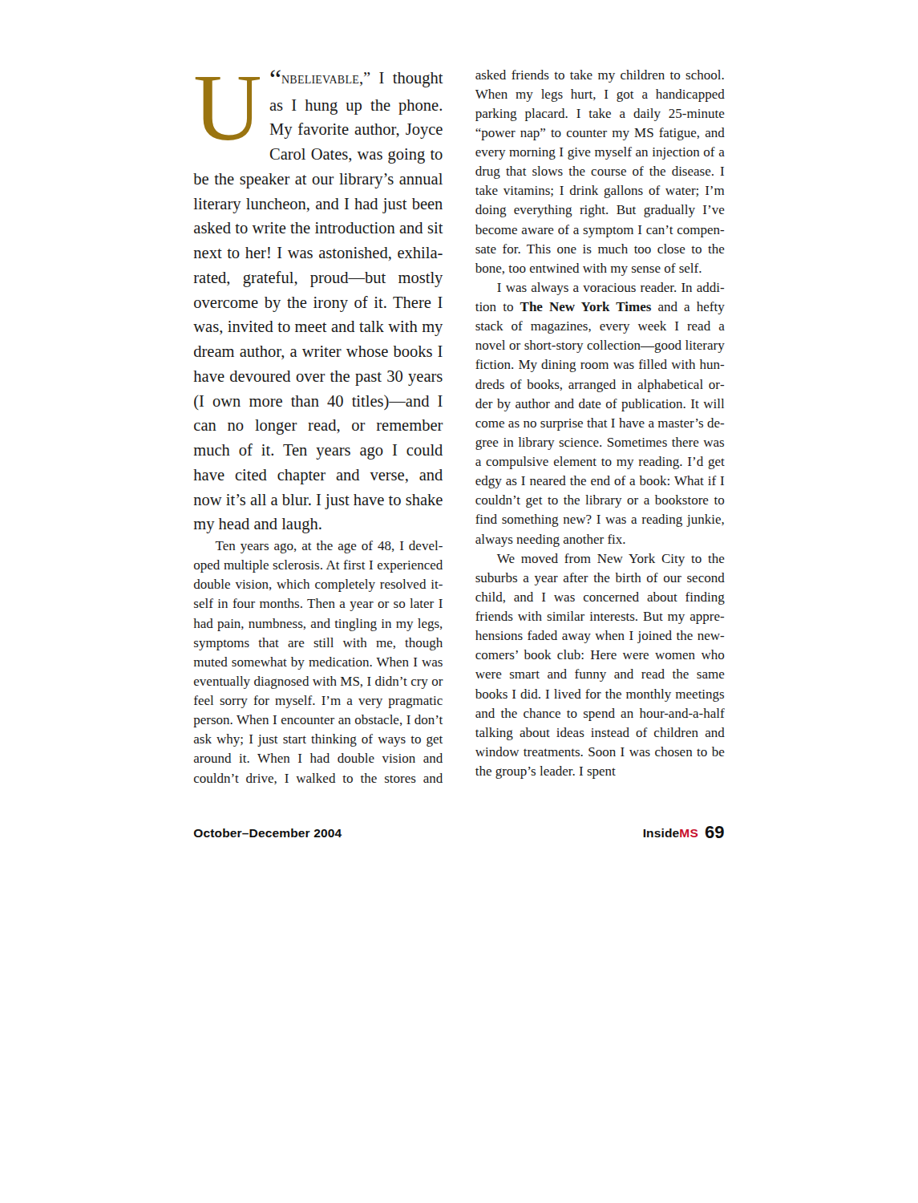“Unbelievable,” I thought as I hung up the phone. My favorite author, Joyce Carol Oates, was going to be the speaker at our library’s annual literary luncheon, and I had just been asked to write the introduction and sit next to her! I was astonished, exhilarated, grateful, proud—but mostly overcome by the irony of it. There I was, invited to meet and talk with my dream author, a writer whose books I have devoured over the past 30 years (I own more than 40 titles)—and I can no longer read, or remember much of it. Ten years ago I could have cited chapter and verse, and now it’s all a blur. I just have to shake my head and laugh.
Ten years ago, at the age of 48, I developed multiple sclerosis. At first I experienced double vision, which completely resolved itself in four months. Then a year or so later I had pain, numbness, and tingling in my legs, symptoms that are still with me, though muted somewhat by medication. When I was eventually diagnosed with MS, I didn’t cry or feel sorry for myself. I’m a very pragmatic person. When I encounter an obstacle, I don’t ask why; I just start thinking of ways to get around it. When I had double vision and couldn’t drive, I walked to the stores and asked friends to take my children to school. When my legs hurt, I got a handicapped parking placard. I take a daily 25-minute “power nap” to counter my MS fatigue, and every morning I give myself an injection of a drug that slows the course of the disease. I take vitamins; I drink gallons of water; I’m doing everything right. But gradually I’ve become aware of a symptom I can’t compensate for. This one is much too close to the bone, too entwined with my sense of self.
I was always a voracious reader. In addition to The New York Times and a hefty stack of magazines, every week I read a novel or short-story collection—good literary fiction. My dining room was filled with hundreds of books, arranged in alphabetical order by author and date of publication. It will come as no surprise that I have a master’s degree in library science. Sometimes there was a compulsive element to my reading. I’d get edgy as I neared the end of a book: What if I couldn’t get to the library or a bookstore to find something new? I was a reading junkie, always needing another fix.
We moved from New York City to the suburbs a year after the birth of our second child, and I was concerned about finding friends with similar interests. But my apprehensions faded away when I joined the newcomers’ book club: Here were women who were smart and funny and read the same books I did. I lived for the monthly meetings and the chance to spend an hour-and-a-half talking about ideas instead of children and window treatments. Soon I was chosen to be the group’s leader. I spent
October–December 2004
Inside MS 69